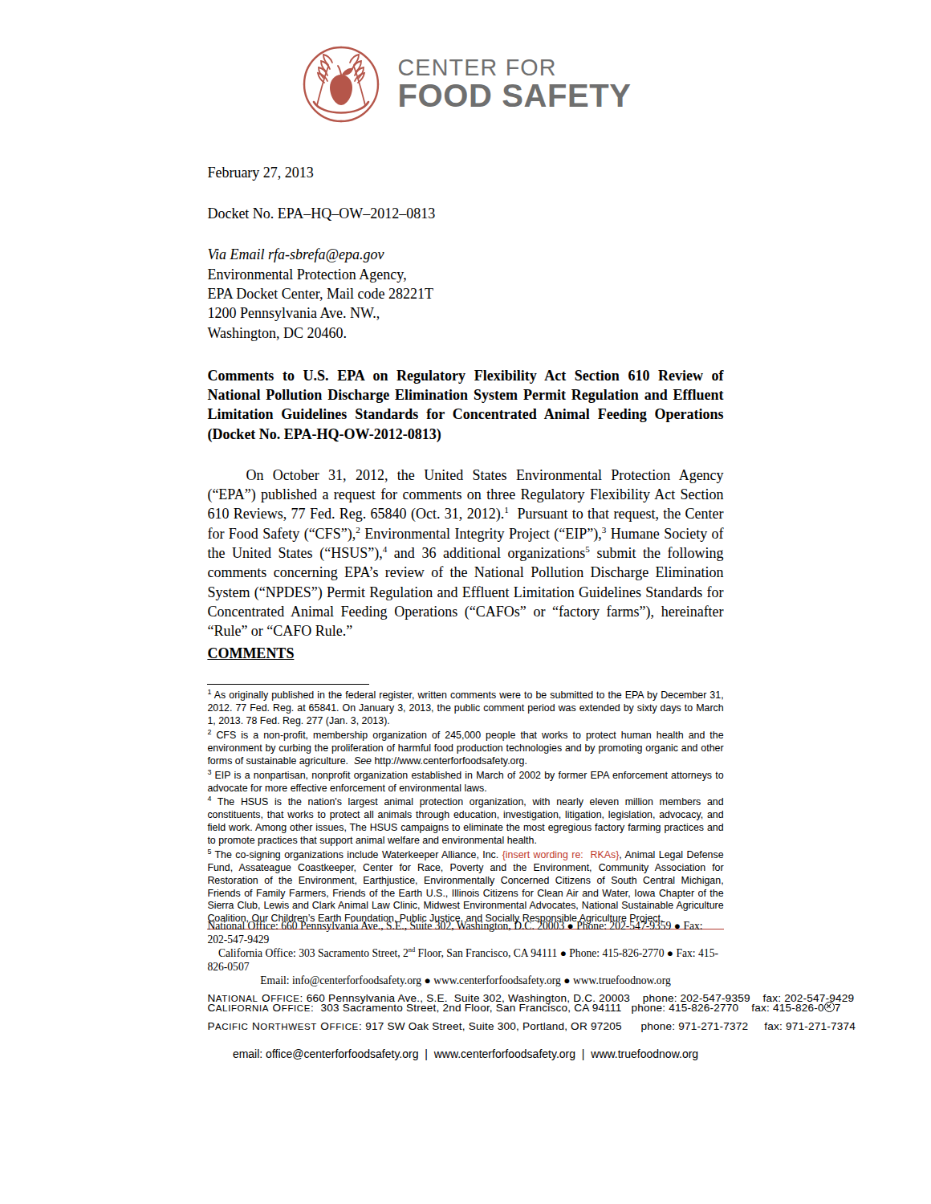CENTER FOR FOOD SAFETY
February 27, 2013
Docket No. EPA–HQ–OW–2012–0813
Via Email rfa-sbrefa@epa.gov
Environmental Protection Agency,
EPA Docket Center, Mail code 28221T
1200 Pennsylvania Ave. NW.,
Washington, DC 20460.
Comments to U.S. EPA on Regulatory Flexibility Act Section 610 Review of National Pollution Discharge Elimination System Permit Regulation and Effluent Limitation Guidelines Standards for Concentrated Animal Feeding Operations (Docket No. EPA-HQ-OW-2012-0813)
On October 31, 2012, the United States Environmental Protection Agency (“EPA”) published a request for comments on three Regulatory Flexibility Act Section 610 Reviews, 77 Fed. Reg. 65840 (Oct. 31, 2012).1 Pursuant to that request, the Center for Food Safety (“CFS”),2 Environmental Integrity Project (“EIP”),3 Humane Society of the United States (“HSUS”),4 and 36 additional organizations5 submit the following comments concerning EPA’s review of the National Pollution Discharge Elimination System (“NPDES”) Permit Regulation and Effluent Limitation Guidelines Standards for Concentrated Animal Feeding Operations (“CAFOs” or “factory farms”), hereinafter “Rule” or “CAFO Rule.”
COMMENTS
1 As originally published in the federal register, written comments were to be submitted to the EPA by December 31, 2012. 77 Fed. Reg. at 65841. On January 3, 2013, the public comment period was extended by sixty days to March 1, 2013. 78 Fed. Reg. 277 (Jan. 3, 2013).
2 CFS is a non-profit, membership organization of 245,000 people that works to protect human health and the environment by curbing the proliferation of harmful food production technologies and by promoting organic and other forms of sustainable agriculture. See http://www.centerforfoodsafety.org.
3 EIP is a nonpartisan, nonprofit organization established in March of 2002 by former EPA enforcement attorneys to advocate for more effective enforcement of environmental laws.
4 The HSUS is the nation's largest animal protection organization, with nearly eleven million members and constituents, that works to protect all animals through education, investigation, litigation, legislation, advocacy, and field work. Among other issues, The HSUS campaigns to eliminate the most egregious factory farming practices and to promote practices that support animal welfare and environmental health.
5 The co-signing organizations include Waterkeeper Alliance, Inc. {insert wording re: RKAs}, Animal Legal Defense Fund, Assateague Coastkeeper, Center for Race, Poverty and the Environment, Community Association for Restoration of the Environment, Earthjustice, Environmentally Concerned Citizens of South Central Michigan, Friends of Family Farmers, Friends of the Earth U.S., Illinois Citizens for Clean Air and Water, Iowa Chapter of the Sierra Club, Lewis and Clark Animal Law Clinic, Midwest Environmental Advocates, National Sustainable Agriculture Coalition, Our Children’s Earth Foundation, Public Justice, and Socially Responsible Agriculture Project.
National Office: 660 Pennsylvania Ave., S.E., Suite 302, Washington, D.C. 20003 ● Phone: 202-547-9359 ● Fax: 202-547-9429
California Office: 303 Sacramento Street, 2nd Floor, San Francisco, CA 94111 ● Phone: 415-826-2770 ● Fax: 415-826-0507
Email: info@centerforfoodsafety.org ● www.centerforfoodsafety.org ● www.truefoodnow.org
NATIONAL OFFICE: 660 Pennsylvania Ave., S.E. Suite 302, Washington, D.C. 20003 phone: 202-547-9359 fax: 202-547-9429
CALIFORNIA OFFICE: 303 Sacramento Street, 2nd Floor, San Francisco, CA 94111 phone: 415-826-2770 fax: 415-826-0 7
PACIFIC NORTHWEST OFFICE: 917 SW Oak Street, Suite 300, Portland, OR 97205 phone: 971-271-7372 fax: 971-271-7374
email: office@centerforfoodsafety.org | www.centerforfoodsafety.org | www.truefoodnow.org